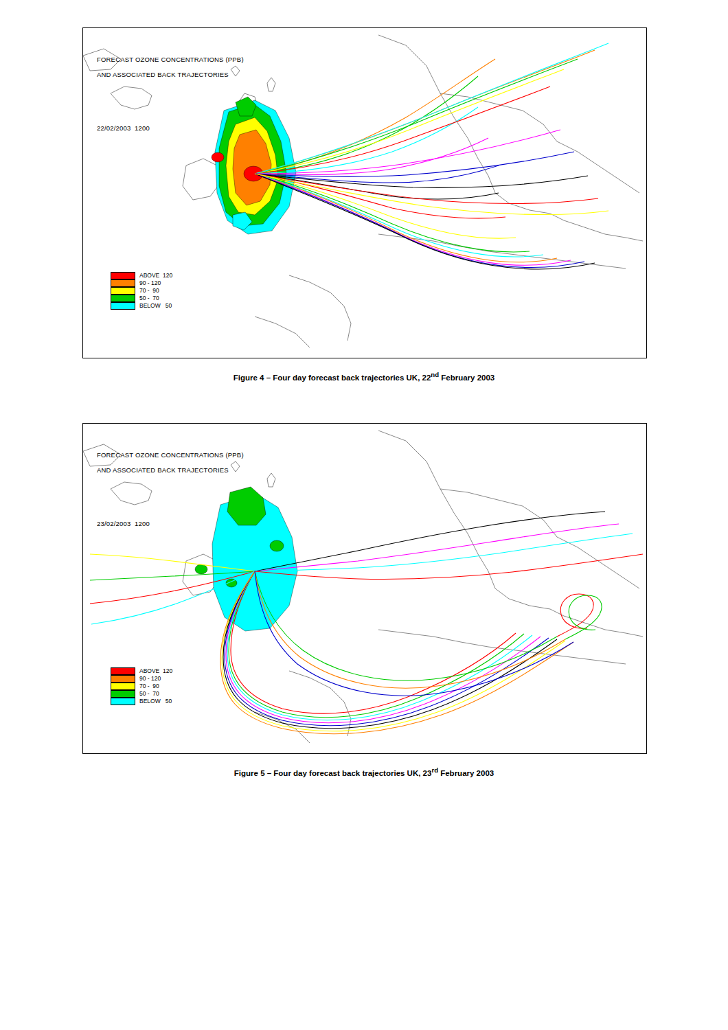FORECAST OZONE CONCENTRATIONS (PPB)
AND ASSOCIATED BACK TRAJECTORIES
22/02/2003 1200
| | ABOVE 120 |
| | 90 - 120 |
| | 70 - 90 |
| | 50 - 70 |
| | BELOW 50 |
Figure 4 – Four day forecast back trajectories UK, 22nd February 2003
FORECAST OZONE CONCENTRATIONS (PPB)
AND ASSOCIATED BACK TRAJECTORIES
23/02/2003 1200
| | ABOVE 120 |
| | 90 - 120 |
| | 70 - 90 |
| | 50 - 70 |
| | BELOW 50 |
Figure 5 – Four day forecast back trajectories UK, 23rd February 2003